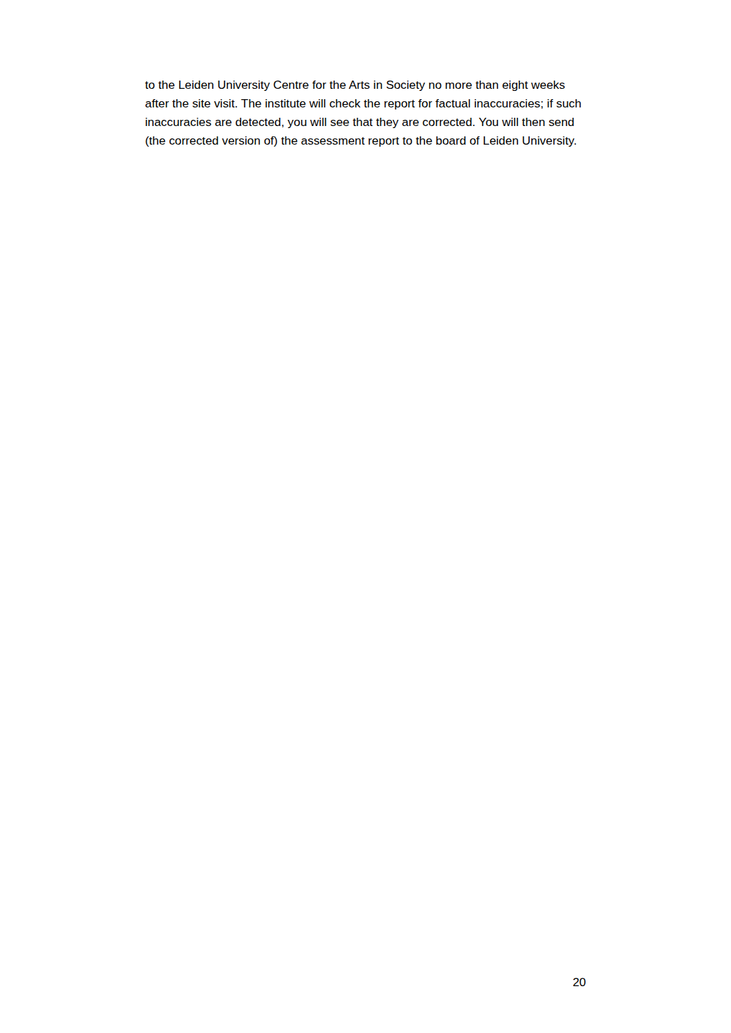to the Leiden University Centre for the Arts in Society no more than eight weeks after the site visit. The institute will check the report for factual inaccuracies; if such inaccuracies are detected, you will see that they are corrected. You will then send (the corrected version of) the assessment report to the board of Leiden University.
20